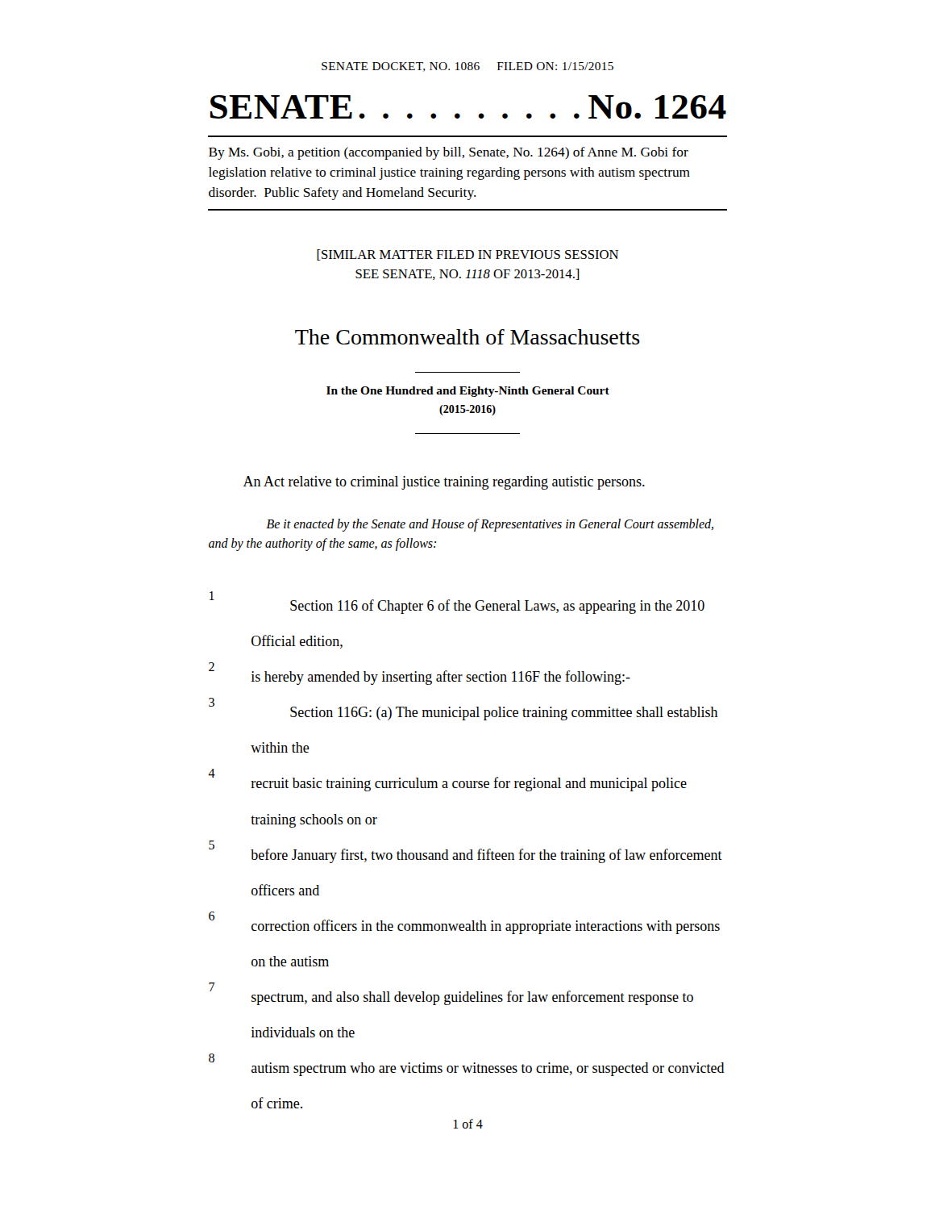SENATE DOCKET, NO. 1086 FILED ON: 1/15/2015
SENATE . . . . . . . . . . . . . . . No. 1264
By Ms. Gobi, a petition (accompanied by bill, Senate, No. 1264) of Anne M. Gobi for legislation relative to criminal justice training regarding persons with autism spectrum disorder. Public Safety and Homeland Security.
[SIMILAR MATTER FILED IN PREVIOUS SESSION
SEE SENATE, NO. 1118 OF 2013-2014.]
The Commonwealth of Massachusetts
In the One Hundred and Eighty-Ninth General Court
(2015-2016)
An Act relative to criminal justice training regarding autistic persons.
Be it enacted by the Senate and House of Representatives in General Court assembled, and by the authority of the same, as follows:
| 1 | Section 116 of Chapter 6 of the General Laws, as appearing in the 2010 Official edition, |
| 2 | is hereby amended by inserting after section 116F the following:- |
| 3 | Section 116G: (a) The municipal police training committee shall establish within the |
| 4 | recruit basic training curriculum a course for regional and municipal police training schools on or |
| 5 | before January first, two thousand and fifteen for the training of law enforcement officers and |
| 6 | correction officers in the commonwealth in appropriate interactions with persons on the autism |
| 7 | spectrum, and also shall develop guidelines for law enforcement response to individuals on the |
| 8 | autism spectrum who are victims or witnesses to crime, or suspected or convicted of crime. |
1 of 4